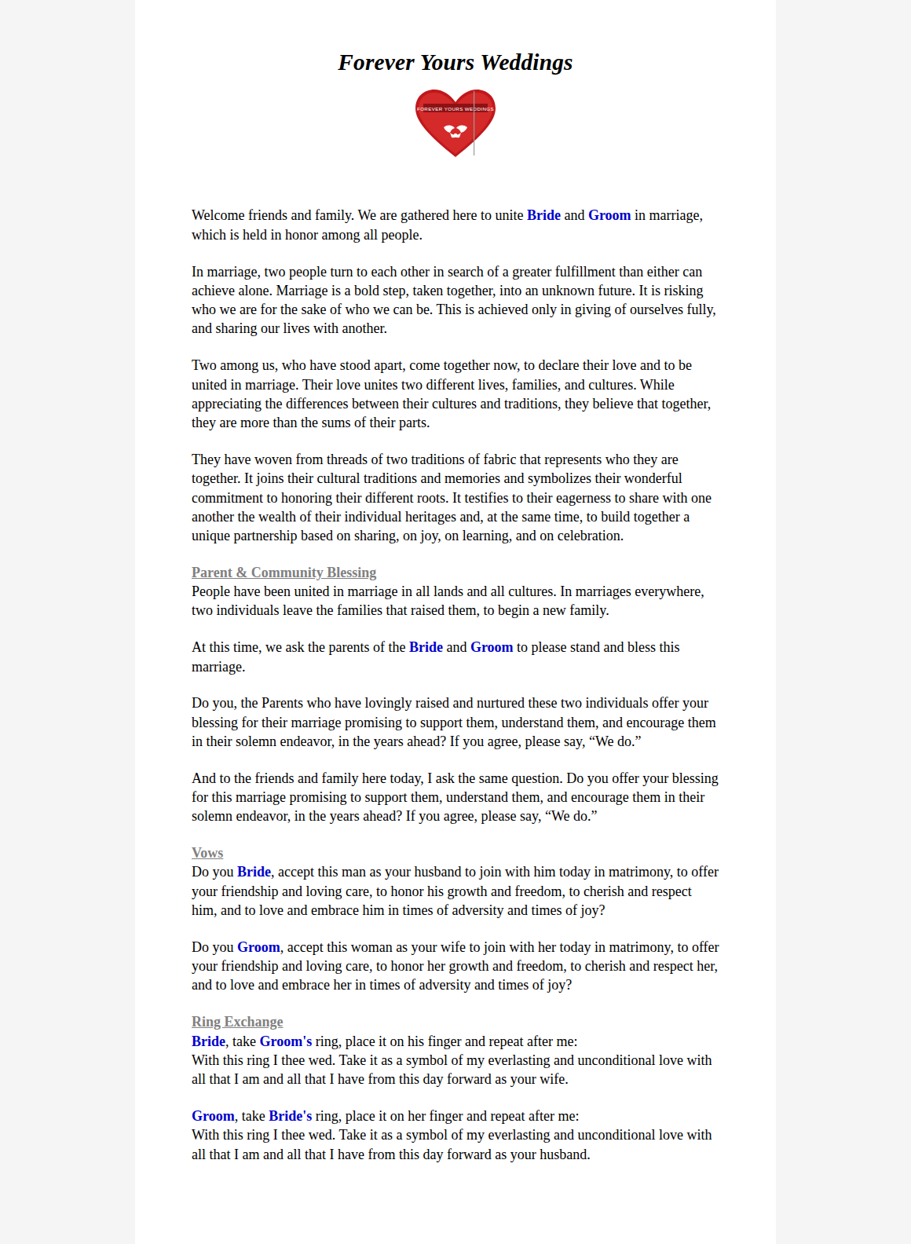Forever Yours Weddings
FOREVER YOURS WEDDINGS
Welcome friends and family. We are gathered here to unite Bride and Groom in marriage, which is held in honor among all people.
In marriage, two people turn to each other in search of a greater fulfillment than either can achieve alone. Marriage is a bold step, taken together, into an unknown future. It is risking who we are for the sake of who we can be. This is achieved only in giving of ourselves fully, and sharing our lives with another.
Two among us, who have stood apart, come together now, to declare their love and to be united in marriage. Their love unites two different lives, families, and cultures. While appreciating the differences between their cultures and traditions, they believe that together, they are more than the sums of their parts.
They have woven from threads of two traditions of fabric that represents who they are together. It joins their cultural traditions and memories and symbolizes their wonderful commitment to honoring their different roots. It testifies to their eagerness to share with one another the wealth of their individual heritages and, at the same time, to build together a unique partnership based on sharing, on joy, on learning, and on celebration.
Parent & Community Blessing
People have been united in marriage in all lands and all cultures. In marriages everywhere, two individuals leave the families that raised them, to begin a new family.
At this time, we ask the parents of the Bride and Groom to please stand and bless this marriage.
Do you, the Parents who have lovingly raised and nurtured these two individuals offer your blessing for their marriage promising to support them, understand them, and encourage them in their solemn endeavor, in the years ahead? If you agree, please say, “We do.”
And to the friends and family here today, I ask the same question. Do you offer your blessing for this marriage promising to support them, understand them, and encourage them in their solemn endeavor, in the years ahead? If you agree, please say, “We do.”
Vows
Do you Bride, accept this man as your husband to join with him today in matrimony, to offer your friendship and loving care, to honor his growth and freedom, to cherish and respect him, and to love and embrace him in times of adversity and times of joy?
Do you Groom, accept this woman as your wife to join with her today in matrimony, to offer your friendship and loving care, to honor her growth and freedom, to cherish and respect her, and to love and embrace her in times of adversity and times of joy?
Ring Exchange
Bride, take Groom's ring, place it on his finger and repeat after me:
With this ring I thee wed. Take it as a symbol of my everlasting and unconditional love with all that I am and all that I have from this day forward as your wife.
Groom, take Bride's ring, place it on her finger and repeat after me:
With this ring I thee wed. Take it as a symbol of my everlasting and unconditional love with all that I am and all that I have from this day forward as your husband.